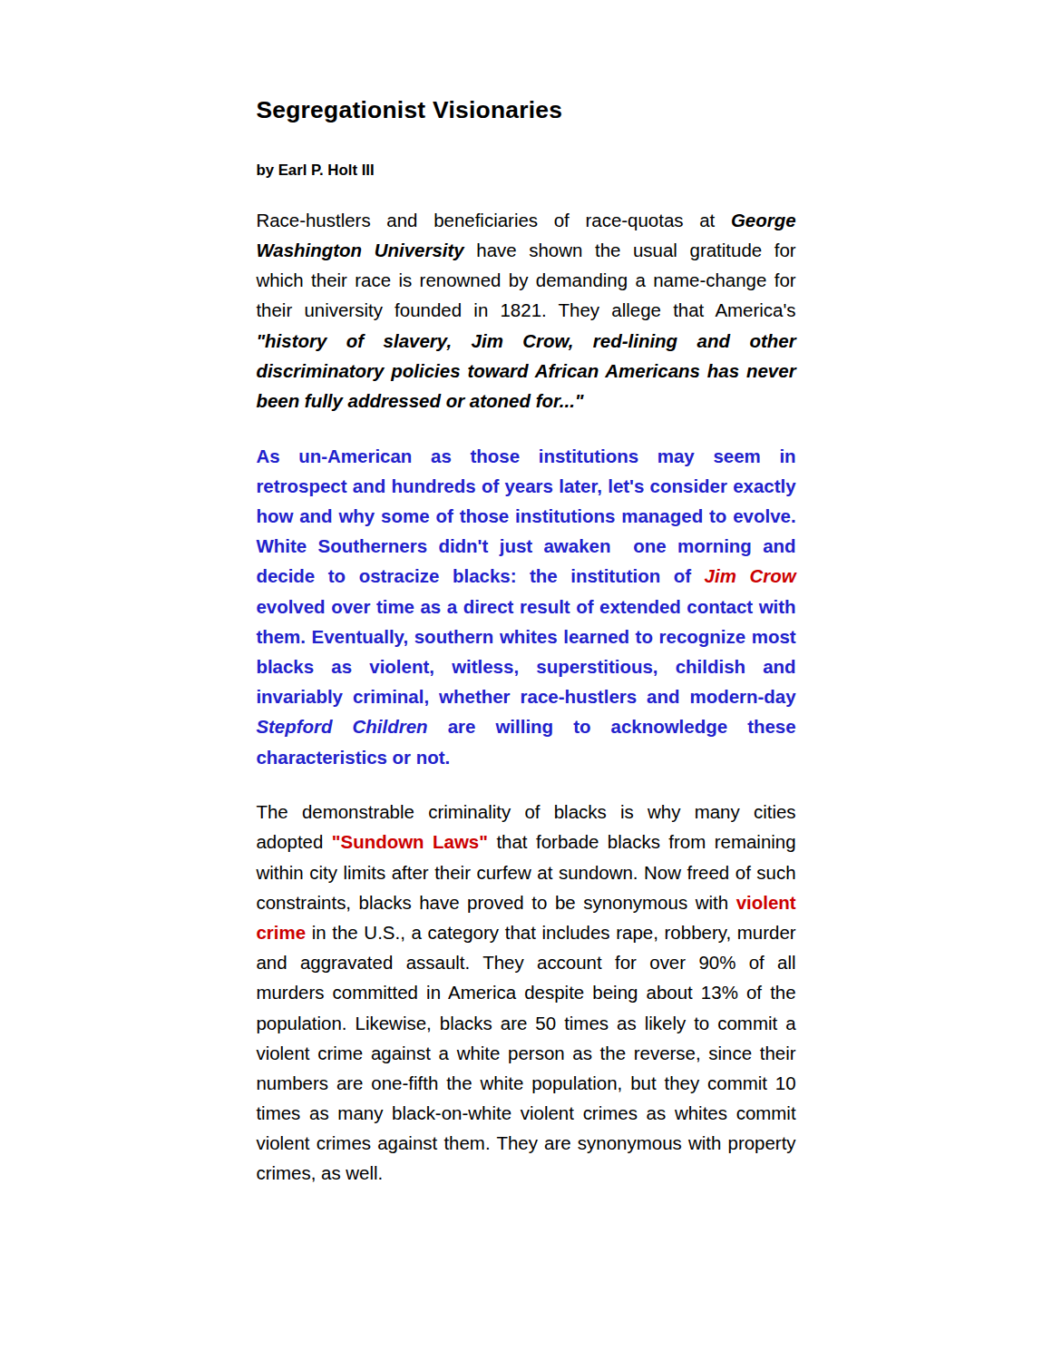Segregationist Visionaries
by Earl P. Holt III
Race-hustlers and beneficiaries of race-quotas at George Washington University have shown the usual gratitude for which their race is renowned by demanding a name-change for their university founded in 1821. They allege that America's "history of slavery, Jim Crow, red-lining and other discriminatory policies toward African Americans has never been fully addressed or atoned for..."
As un-American as those institutions may seem in retrospect and hundreds of years later, let's consider exactly how and why some of those institutions managed to evolve. White Southerners didn't just awaken one morning and decide to ostracize blacks: the institution of Jim Crow evolved over time as a direct result of extended contact with them. Eventually, southern whites learned to recognize most blacks as violent, witless, superstitious, childish and invariably criminal, whether race-hustlers and modern-day Stepford Children are willing to acknowledge these characteristics or not.
The demonstrable criminality of blacks is why many cities adopted "Sundown Laws" that forbade blacks from remaining within city limits after their curfew at sundown. Now freed of such constraints, blacks have proved to be synonymous with violent crime in the U.S., a category that includes rape, robbery, murder and aggravated assault. They account for over 90% of all murders committed in America despite being about 13% of the population. Likewise, blacks are 50 times as likely to commit a violent crime against a white person as the reverse, since their numbers are one-fifth the white population, but they commit 10 times as many black-on-white violent crimes as whites commit violent crimes against them. They are synonymous with property crimes, as well.